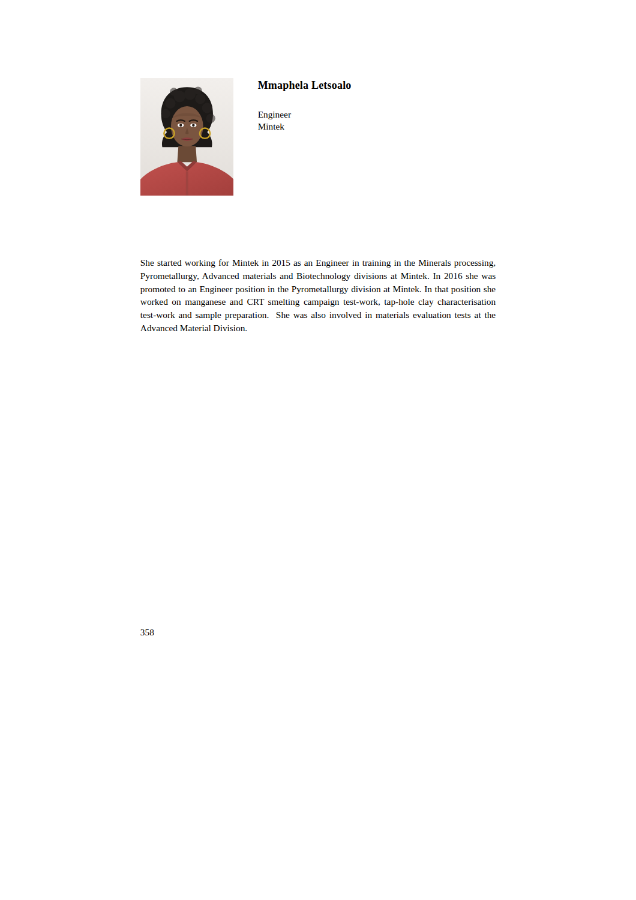Mmaphela Letsoalo
Engineer
Mintek
She started working for Mintek in 2015 as an Engineer in training in the Minerals processing, Pyrometallurgy, Advanced materials and Biotechnology divisions at Mintek. In 2016 she was promoted to an Engineer position in the Pyrometallurgy division at Mintek. In that position she worked on manganese and CRT smelting campaign test-work, tap-hole clay characterisation test-work and sample preparation. She was also involved in materials evaluation tests at the Advanced Material Division.
358